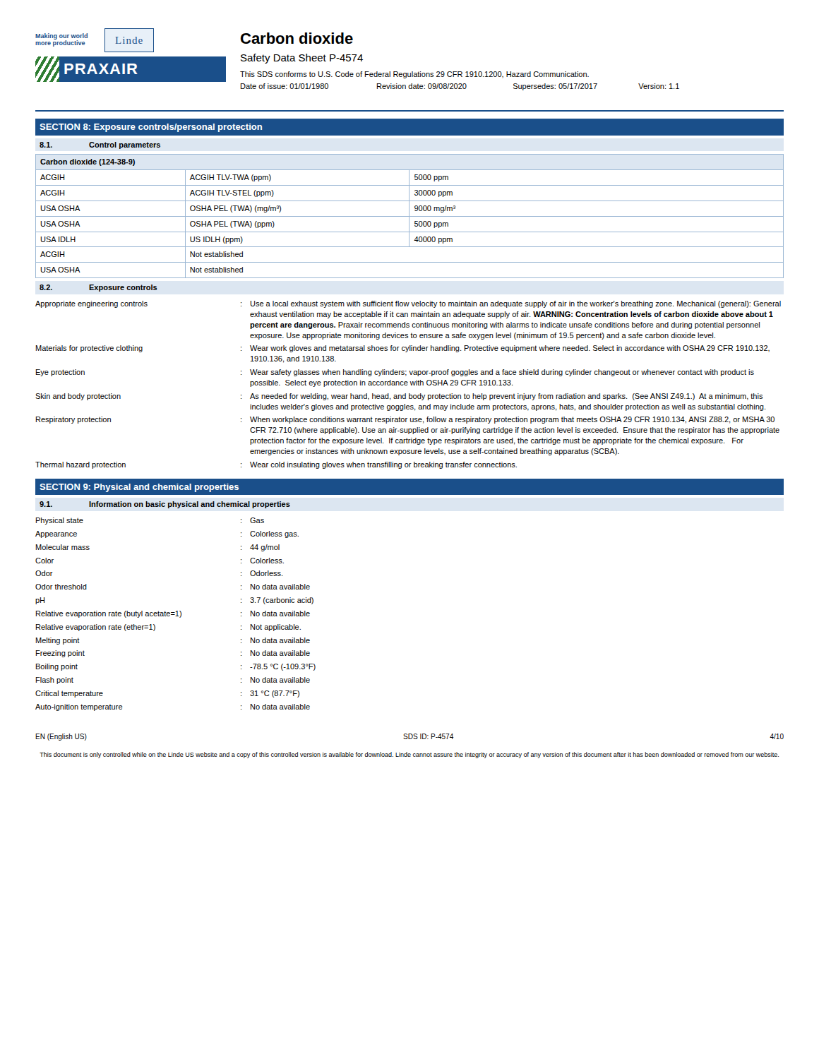Making our world more productive
Linde
PRAXAIR
Carbon dioxide
Safety Data Sheet P-4574
This SDS conforms to U.S. Code of Federal Regulations 29 CFR 1910.1200, Hazard Communication.
Date of issue: 01/01/1980 Revision date: 09/08/2020 Supersedes: 05/17/2017 Version: 1.1
SECTION 8: Exposure controls/personal protection
8.1. Control parameters
| Carbon dioxide (124-38-9) |
| ACGIH | ACGIH TLV-TWA (ppm) | 5000 ppm |
| ACGIH | ACGIH TLV-STEL (ppm) | 30000 ppm |
| USA OSHA | OSHA PEL (TWA) (mg/m³) | 9000 mg/m³ |
| USA OSHA | OSHA PEL (TWA) (ppm) | 5000 ppm |
| USA IDLH | US IDLH (ppm) | 40000 ppm |
| ACGIH | Not established |
| USA OSHA | Not established |
8.2. Exposure controls
| Appropriate engineering controls | : | Use a local exhaust system with sufficient flow velocity to maintain an adequate supply of air in the worker's breathing zone. Mechanical (general): General exhaust ventilation may be acceptable if it can maintain an adequate supply of air. WARNING: Concentration levels of carbon dioxide above about 1 percent are dangerous. Praxair recommends continuous monitoring with alarms to indicate unsafe conditions before and during potential personnel exposure. Use appropriate monitoring devices to ensure a safe oxygen level (minimum of 19.5 percent) and a safe carbon dioxide level. |
| Materials for protective clothing | : | Wear work gloves and metatarsal shoes for cylinder handling. Protective equipment where needed. Select in accordance with OSHA 29 CFR 1910.132, 1910.136, and 1910.138. |
| Eye protection | : | Wear safety glasses when handling cylinders; vapor-proof goggles and a face shield during cylinder changeout or whenever contact with product is possible. Select eye protection in accordance with OSHA 29 CFR 1910.133. |
| Skin and body protection | : | As needed for welding, wear hand, head, and body protection to help prevent injury from radiation and sparks. (See ANSI Z49.1.) At a minimum, this includes welder's gloves and protective goggles, and may include arm protectors, aprons, hats, and shoulder protection as well as substantial clothing. |
| Respiratory protection | : | When workplace conditions warrant respirator use, follow a respiratory protection program that meets OSHA 29 CFR 1910.134, ANSI Z88.2, or MSHA 30 CFR 72.710 (where applicable). Use an air-supplied or air-purifying cartridge if the action level is exceeded. Ensure that the respirator has the appropriate protection factor for the exposure level. If cartridge type respirators are used, the cartridge must be appropriate for the chemical exposure. For emergencies or instances with unknown exposure levels, use a self-contained breathing apparatus (SCBA). |
| Thermal hazard protection | : | Wear cold insulating gloves when transfilling or breaking transfer connections. |
SECTION 9: Physical and chemical properties
9.1. Information on basic physical and chemical properties
| Physical state | : | Gas |
| Appearance | : | Colorless gas. |
| Molecular mass | : | 44 g/mol |
| Color | : | Colorless. |
| Odor | : | Odorless. |
| Odor threshold | : | No data available |
| pH | : | 3.7 (carbonic acid) |
| Relative evaporation rate (butyl acetate=1) | : | No data available |
| Relative evaporation rate (ether=1) | : | Not applicable. |
| Melting point | : | No data available |
| Freezing point | : | No data available |
| Boiling point | : | -78.5 °C (-109.3°F) |
| Flash point | : | No data available |
| Critical temperature | : | 31 °C (87.7°F) |
| Auto-ignition temperature | : | No data available |
EN (English US) 4/10
SDS ID: P-4574
This document is only controlled while on the Linde US website and a copy of this controlled version is available for download. Linde cannot assure the integrity or accuracy of any version of this document after it has been downloaded or removed from our website.